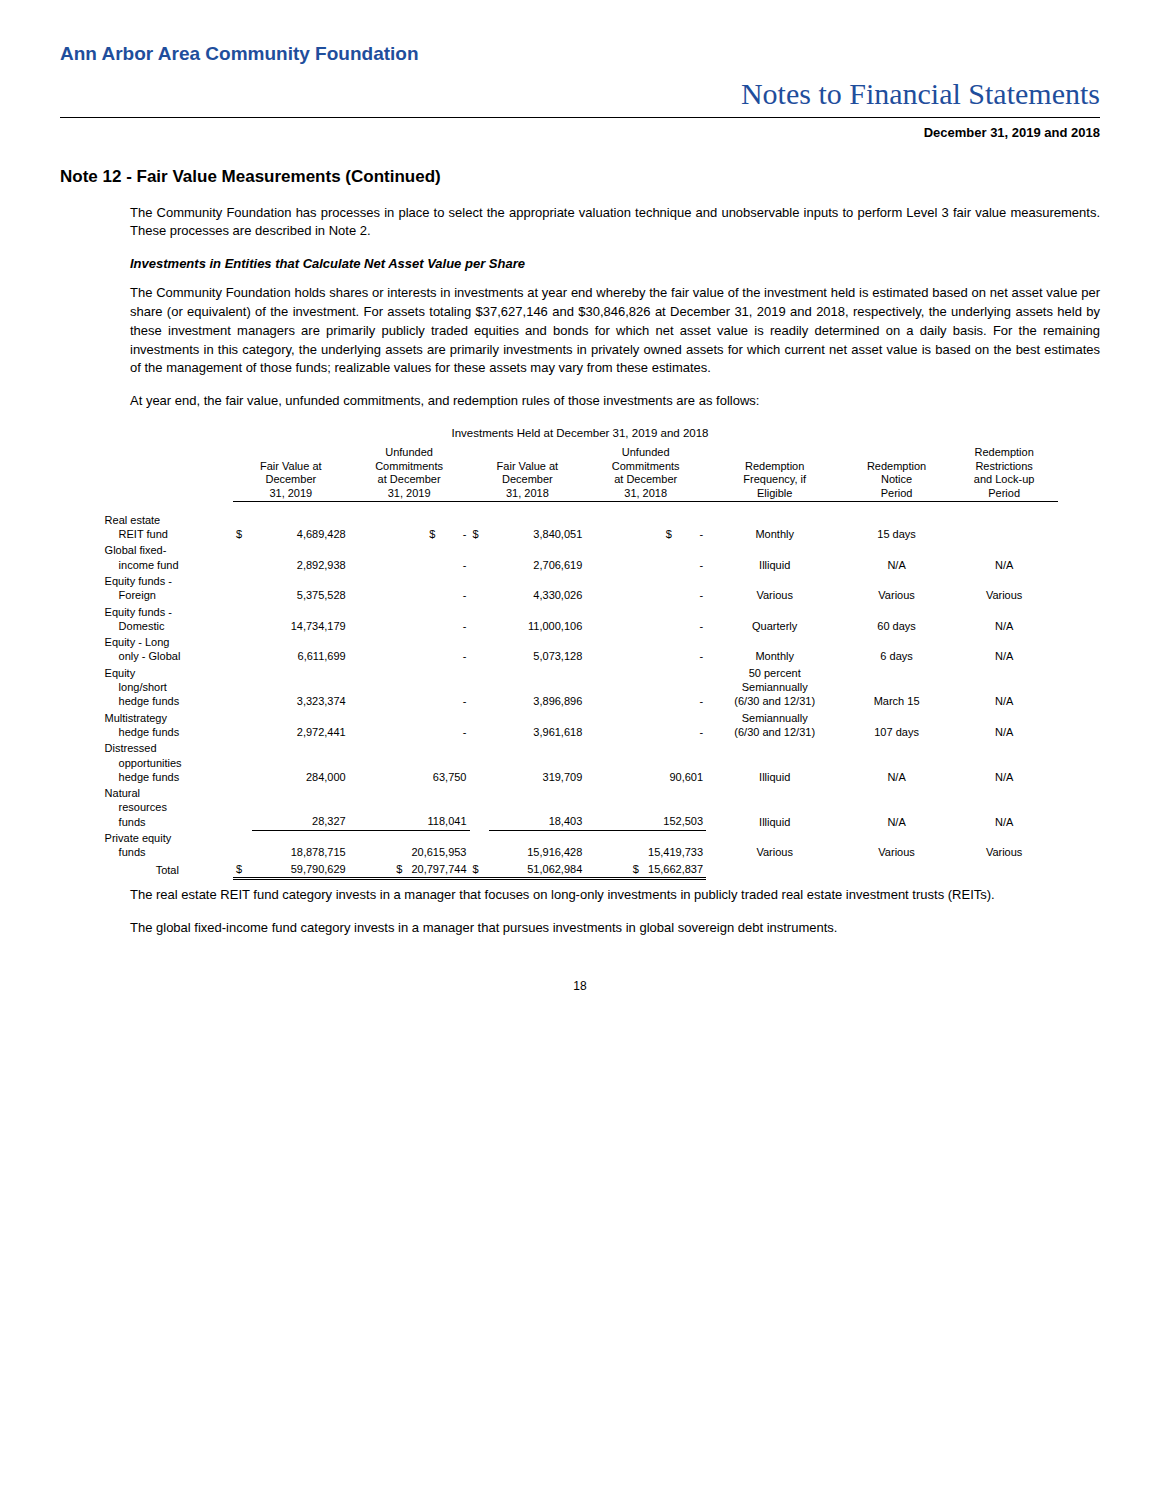Ann Arbor Area Community Foundation
Notes to Financial Statements
December 31, 2019 and 2018
Note 12 - Fair Value Measurements (Continued)
The Community Foundation has processes in place to select the appropriate valuation technique and unobservable inputs to perform Level 3 fair value measurements. These processes are described in Note 2.
Investments in Entities that Calculate Net Asset Value per Share
The Community Foundation holds shares or interests in investments at year end whereby the fair value of the investment held is estimated based on net asset value per share (or equivalent) of the investment. For assets totaling $37,627,146 and $30,846,826 at December 31, 2019 and 2018, respectively, the underlying assets held by these investment managers are primarily publicly traded equities and bonds for which net asset value is readily determined on a daily basis. For the remaining investments in this category, the underlying assets are primarily investments in privately owned assets for which current net asset value is based on the best estimates of the management of those funds; realizable values for these assets may vary from these estimates.
At year end, the fair value, unfunded commitments, and redemption rules of those investments are as follows:
Investments Held at December 31, 2019 and 2018
| | Fair Value at December 31, 2019 | Unfunded Commitments at December 31, 2019 | Fair Value at December 31, 2018 | Unfunded Commitments at December 31, 2018 | Redemption Frequency, if Eligible | Redemption Notice Period | Redemption Restrictions and Lock-up Period |
| --- | --- | --- | --- | --- | --- | --- | --- |
| Real estate REIT fund | $ | 4,689,428 | $ - | $ | 3,840,051 | $ - | Monthly | 15 days | |
| Global fixed- income fund | | 2,892,938 | - | | 2,706,619 | - | Illiquid | N/A | N/A |
| Equity funds - Foreign | | 5,375,528 | - | | 4,330,026 | - | Various | Various | Various |
| Equity funds - Domestic | | 14,734,179 | - | | 11,000,106 | - | Quarterly | 60 days | N/A |
| Equity - Long only - Global | | 6,611,699 | - | | 5,073,128 | - | Monthly | 6 days | N/A |
| Equity long/short hedge funds | | 3,323,374 | - | | 3,896,896 | - | 50 percent Semiannually (6/30 and 12/31) | March 15 | N/A |
| Multistrategy hedge funds | | 2,972,441 | - | | 3,961,618 | - | Semiannually (6/30 and 12/31) | 107 days | N/A |
| Distressed opportunities hedge funds | | 284,000 | 63,750 | | 319,709 | 90,601 | Illiquid | N/A | N/A |
| Natural resources funds | | 28,327 | 118,041 | | 18,403 | 152,503 | Illiquid | N/A | N/A |
| Private equity funds | | 18,878,715 | 20,615,953 | | 15,916,428 | 15,419,733 | Various | Various | Various |
| Total | $ | 59,790,629 | $ 20,797,744 | $ | 51,062,984 | $ 15,662,837 | | | |
The real estate REIT fund category invests in a manager that focuses on long-only investments in publicly traded real estate investment trusts (REITs).
The global fixed-income fund category invests in a manager that pursues investments in global sovereign debt instruments.
18